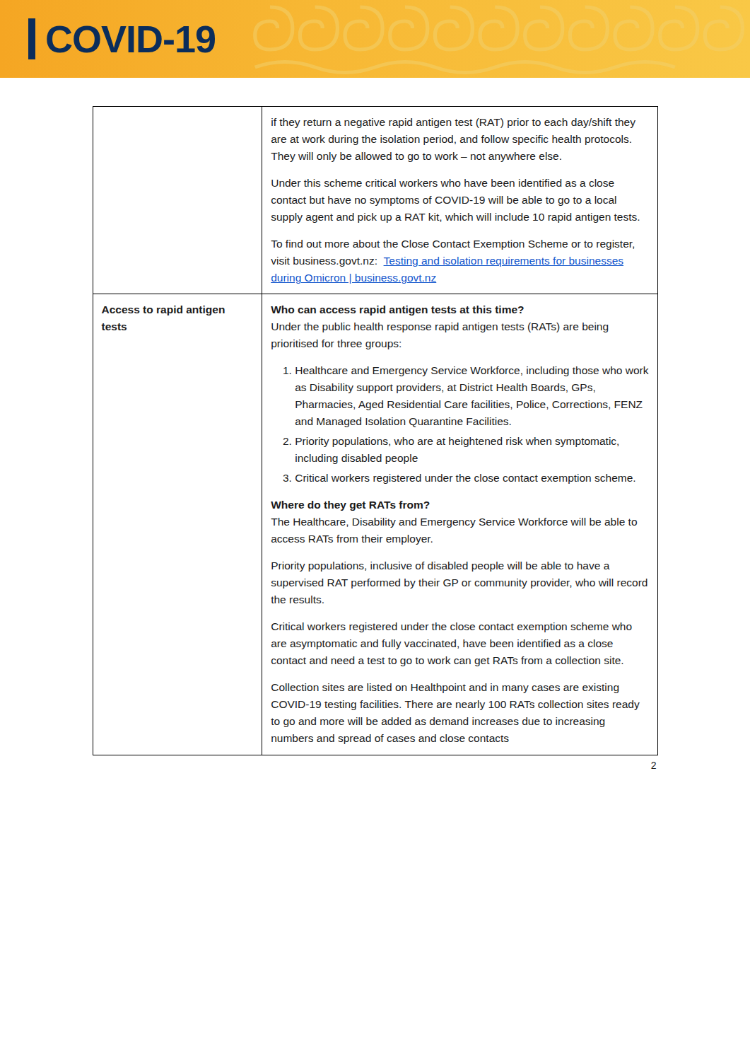COVID-19
| | if they return a negative rapid antigen test (RAT) prior to each day/shift they are at work during the isolation period, and follow specific health protocols. They will only be allowed to go to work – not anywhere else. Under this scheme critical workers who have been identified as a close contact but have no symptoms of COVID-19 will be able to go to a local supply agent and pick up a RAT kit, which will include 10 rapid antigen tests. To find out more about the Close Contact Exemption Scheme or to register, visit business.govt.nz: Testing and isolation requirements for businesses during Omicron / business.govt.nz |
| Access to rapid antigen tests | Who can access rapid antigen tests at this time? Under the public health response rapid antigen tests (RATs) are being prioritised for three groups: Healthcare and Emergency Service Workforce, including those who work as Disability support providers, at District Health Boards, GPs, Pharmacies, Aged Residential Care facilities, Police, Corrections, FENZ and Managed Isolation Quarantine Facilities. Priority populations, who are at heightened risk when symptomatic, including disabled people Critical workers registered under the close contact exemption scheme. Where do they get RATs from? The Healthcare, Disability and Emergency Service Workforce will be able to access RATs from their employer. Priority populations, inclusive of disabled people will be able to have a supervised RAT performed by their GP or community provider, who will record the results. Critical workers registered under the close contact exemption scheme who are asymptomatic and fully vaccinated, have been identified as a close contact and need a test to go to work can get RATs from a collection site. Collection sites are listed on Healthpoint and in many cases are existing COVID-19 testing facilities. There are nearly 100 RATs collection sites ready to go and more will be added as demand increases due to increasing numbers and spread of cases and close contacts |
2